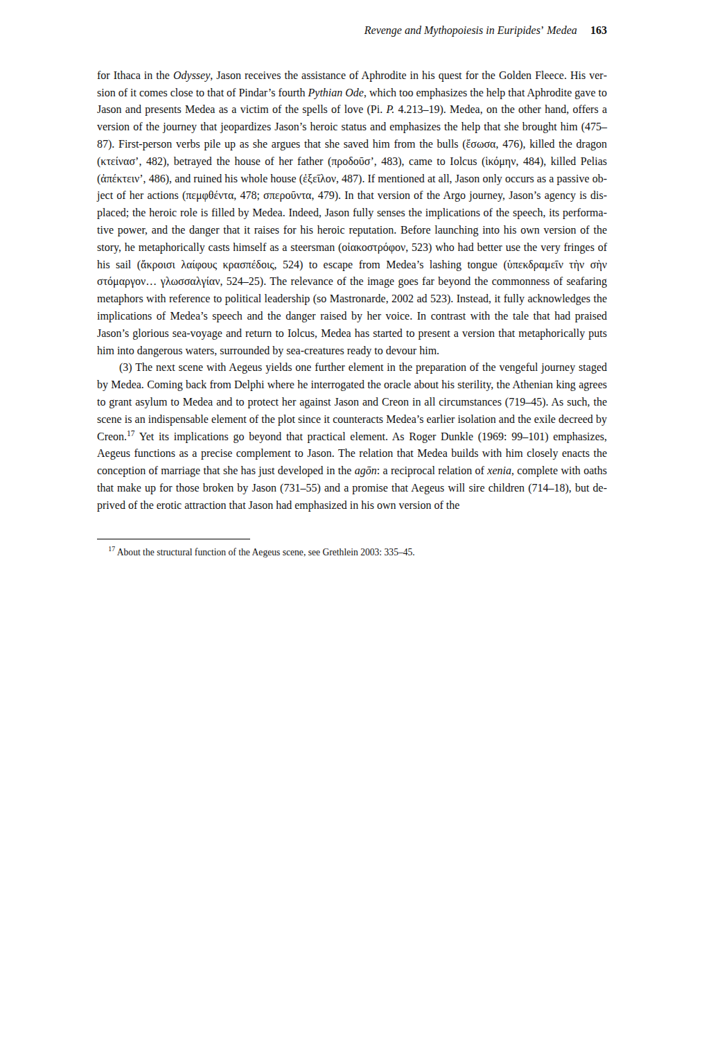Revenge and Mythopoiesis in Euripides’ Medea163
for Ithaca in the Odyssey, Jason receives the assistance of Aphrodite in his quest for the Golden Fleece. His version of it comes close to that of Pindar’s fourth Pythian Ode, which too emphasizes the help that Aphrodite gave to Jason and presents Medea as a victim of the spells of love (Pi. P. 4.213–19). Medea, on the other hand, offers a version of the journey that jeopardizes Jason’s heroic status and emphasizes the help that she brought him (475–87). First-person verbs pile up as she argues that she saved him from the bulls (ἔσωσα, 476), killed the dragon (κτείνασ’, 482), betrayed the house of her father (προδοῦσ’, 483), came to Iolcus (ἱκόμην, 484), killed Pelias (ἀπέκτειν’, 486), and ruined his whole house (ἐξεῖλον, 487). If mentioned at all, Jason only occurs as a passive object of her actions (πεμφθέντα, 478; σπεροῦντα, 479). In that version of the Argo journey, Jason’s agency is displaced; the heroic role is filled by Medea. Indeed, Jason fully senses the implications of the speech, its performative power, and the danger that it raises for his heroic reputation. Before launching into his own version of the story, he metaphorically casts himself as a steersman (οἰακοστρόφον, 523) who had better use the very fringes of his sail (ἄκροισι λαίφους κρασπέδοις, 524) to escape from Medea’s lashing tongue (ὑπεκδραμεῖν τὴν σὴν στόμαργον… γλωσσαλγίαν, 524–25). The relevance of the image goes far beyond the commonness of seafaring metaphors with reference to political leadership (so Mastronarde, 2002 ad 523). Instead, it fully acknowledges the implications of Medea’s speech and the danger raised by her voice. In contrast with the tale that had praised Jason’s glorious sea-voyage and return to Iolcus, Medea has started to present a version that metaphorically puts him into dangerous waters, surrounded by sea-creatures ready to devour him.
(3) The next scene with Aegeus yields one further element in the preparation of the vengeful journey staged by Medea. Coming back from Delphi where he interrogated the oracle about his sterility, the Athenian king agrees to grant asylum to Medea and to protect her against Jason and Creon in all circumstances (719–45). As such, the scene is an indispensable element of the plot since it counteracts Medea’s earlier isolation and the exile decreed by Creon.17 Yet its implications go beyond that practical element. As Roger Dunkle (1969: 99–101) emphasizes, Aegeus functions as a precise complement to Jason. The relation that Medea builds with him closely enacts the conception of marriage that she has just developed in the agōn: a reciprocal relation of xenia, complete with oaths that make up for those broken by Jason (731–55) and a promise that Aegeus will sire children (714–18), but deprived of the erotic attraction that Jason had emphasized in his own version of the
17 About the structural function of the Aegeus scene, see Grethlein 2003: 335–45.